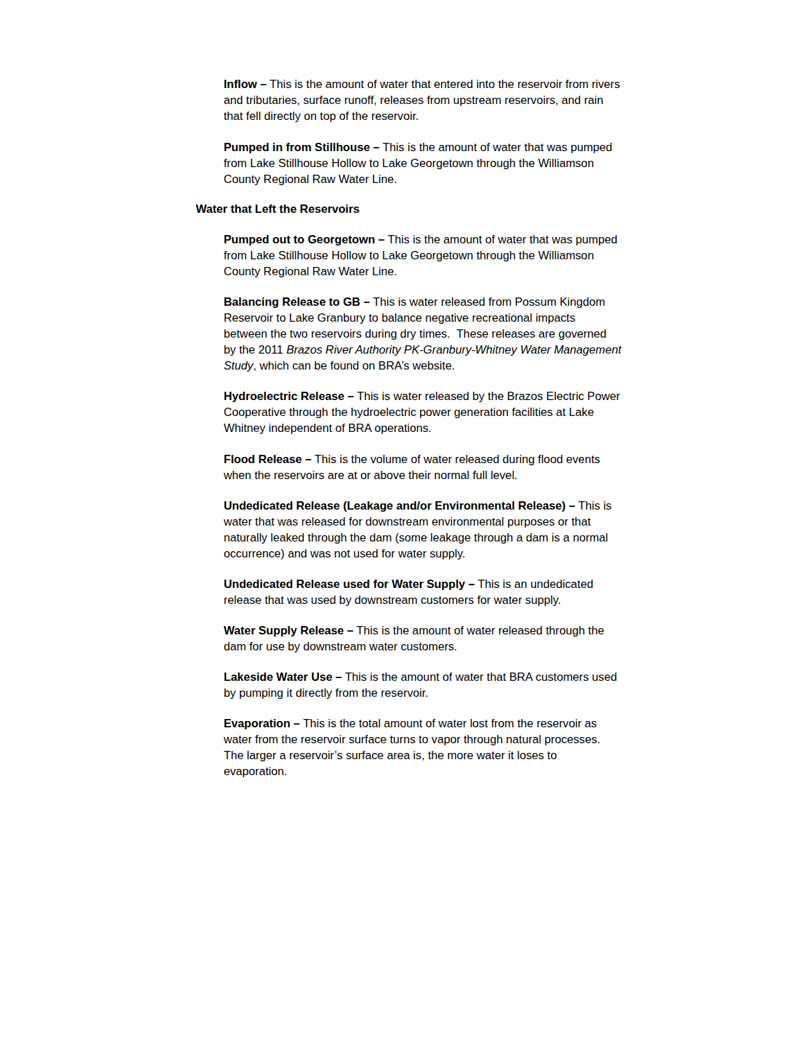Inflow – This is the amount of water that entered into the reservoir from rivers and tributaries, surface runoff, releases from upstream reservoirs, and rain that fell directly on top of the reservoir.
Pumped in from Stillhouse – This is the amount of water that was pumped from Lake Stillhouse Hollow to Lake Georgetown through the Williamson County Regional Raw Water Line.
Water that Left the Reservoirs
Pumped out to Georgetown – This is the amount of water that was pumped from Lake Stillhouse Hollow to Lake Georgetown through the Williamson County Regional Raw Water Line.
Balancing Release to GB – This is water released from Possum Kingdom Reservoir to Lake Granbury to balance negative recreational impacts between the two reservoirs during dry times. These releases are governed by the 2011 Brazos River Authority PK-Granbury-Whitney Water Management Study, which can be found on BRA’s website.
Hydroelectric Release – This is water released by the Brazos Electric Power Cooperative through the hydroelectric power generation facilities at Lake Whitney independent of BRA operations.
Flood Release – This is the volume of water released during flood events when the reservoirs are at or above their normal full level.
Undedicated Release (Leakage and/or Environmental Release) – This is water that was released for downstream environmental purposes or that naturally leaked through the dam (some leakage through a dam is a normal occurrence) and was not used for water supply.
Undedicated Release used for Water Supply – This is an undedicated release that was used by downstream customers for water supply.
Water Supply Release – This is the amount of water released through the dam for use by downstream water customers.
Lakeside Water Use – This is the amount of water that BRA customers used by pumping it directly from the reservoir.
Evaporation – This is the total amount of water lost from the reservoir as water from the reservoir surface turns to vapor through natural processes. The larger a reservoir’s surface area is, the more water it loses to evaporation.